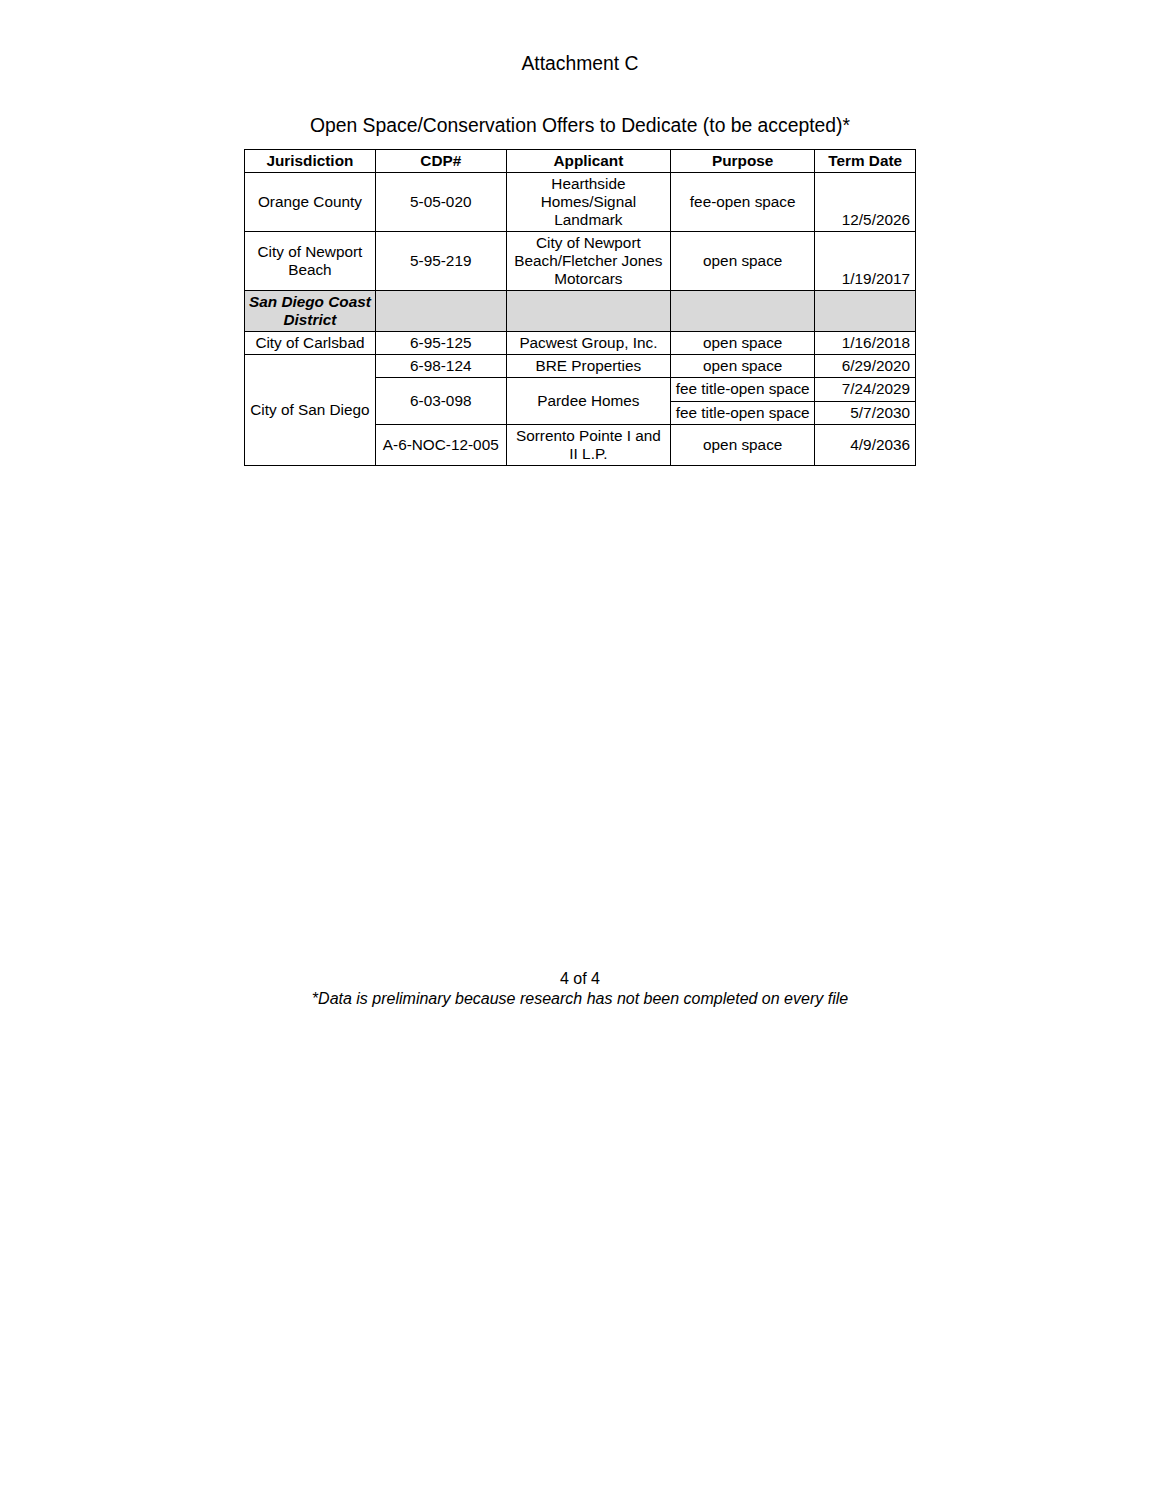Attachment C
Open Space/Conservation Offers to Dedicate (to be accepted)*
| Jurisdiction | CDP# | Applicant | Purpose | Term Date |
| --- | --- | --- | --- | --- |
| Orange County | 5-05-020 | Hearthside Homes/Signal Landmark | fee-open space | 12/5/2026 |
| City of Newport Beach | 5-95-219 | City of Newport Beach/Fletcher Jones Motorcars | open space | 1/19/2017 |
| San Diego Coast District | | | | |
| City of Carlsbad | 6-95-125 | Pacwest Group, Inc. | open space | 1/16/2018 |
| City of San Diego | 6-98-124 | BRE Properties | open space | 6/29/2020 |
| 6-03-098 | Pardee Homes | fee title-open space | 7/24/2029 |
| fee title-open space | 5/7/2030 |
| A-6-NOC-12-005 | Sorrento Pointe I and II L.P. | open space | 4/9/2036 |
4 of 4
*Data is preliminary because research has not been completed on every file